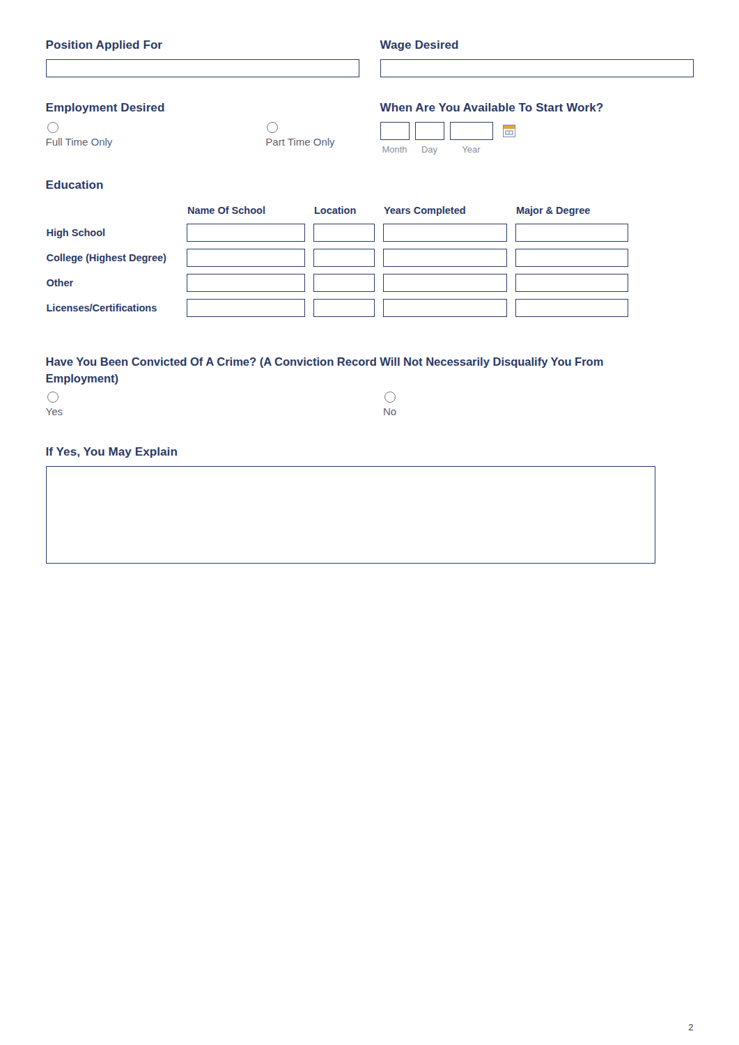Position Applied For
Wage Desired
Employment Desired
Full Time Only
Part Time Only
When Are You Available To Start Work?
Month Day Year
Education
| | Name Of School | Location | Years Completed | Major & Degree |
| --- | --- | --- | --- | --- |
| High School | | | | |
| College (Highest Degree) | | | | |
| Other | | | | |
| Licenses/Certifications | | | | |
Have You Been Convicted Of A Crime? (A Conviction Record Will Not Necessarily Disqualify You From Employment)
Yes
No
If Yes, You May Explain
2